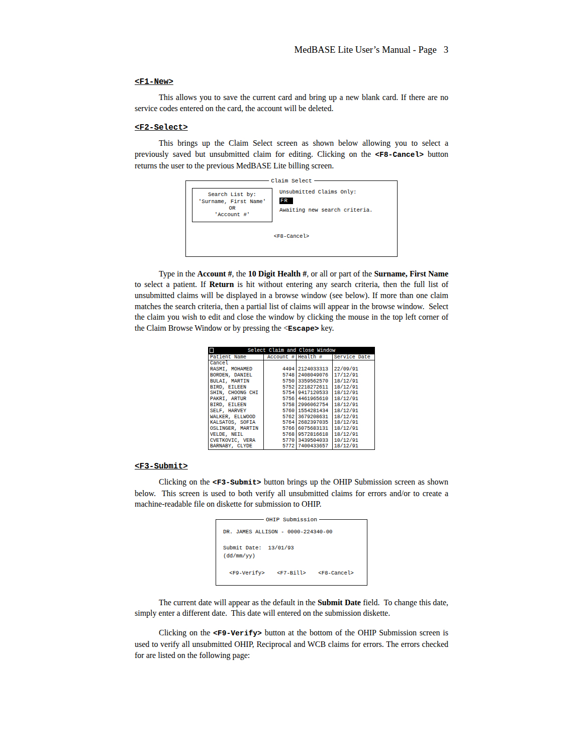MedBASE Lite User’s Manual - Page 3
<F1-New>
This allows you to save the current card and bring up a new blank card. If there are no service codes entered on the card, the account will be deleted.
<F2-Select>
This brings up the Claim Select screen as shown below allowing you to select a previously saved but unsubmitted claim for editing. Clicking on the <F8-Cancel> button returns the user to the previous MedBASE Lite billing screen.
Claim Select
Search List by:
'Surname, First Name'
OR
'Account #'
Unsubmitted Claims Only:
FR
Awaiting new search criteria.
<F8-Cancel>
Type in the Account #, the 10 Digit Health #, or all or part of the Surname, First Name to select a patient. If Return is hit without entering any search criteria, then the full list of unsubmitted claims will be displayed in a browse window (see below). If more than one claim matches the search criteria, then a partial list of claims will appear in the browse window. Select the claim you wish to edit and close the window by clicking the mouse in the top left corner of the Claim Browse Window or by pressing the <Escape> key.
Select Claim and Close Window
| Patient Name | Account # | Health # | Service Date |
| --- | --- | --- | --- |
| Cancel | | | |
| RASMI, MOHAMED | 4494 | 2124033313 | 22/09/91 |
| BORDEN, DANIEL | 5748 | 2408049076 | 17/12/91 |
| BULAI, MARTIN | 5750 | 3359562570 | 18/12/91 |
| BIRD, EILEEN | 5752 | 2218272611 | 18/12/91 |
| SHIN, CHOONG CHI | 5754 | 9417120533 | 18/12/91 |
| PAKRI, ARTUR | 5756 | 4461965610 | 18/12/91 |
| BIRD, EILEEN | 5758 | 2996062754 | 18/12/91 |
| SELF, HARVEY | 5760 | 1554281434 | 18/12/91 |
| WALKER, ELLWOOD | 5762 | 3679208631 | 18/12/91 |
| KALSATOS, SOFIA | 5764 | 2682397035 | 18/12/91 |
| OSLINGER, MARTIN | 5766 | 6075683131 | 18/12/91 |
| VELDE, NEIL | 5768 | 9572816618 | 18/12/91 |
| CVETKOVIC, VERA | 5770 | 3439504033 | 10/12/91 |
| BARNABY, CLYDE | 5772 | 7400433657 | 18/12/91 |
<F3-Submit>
Clicking on the <F3-Submit> button brings up the OHIP Submission screen as shown below. This screen is used to both verify all unsubmitted claims for errors and/or to create a machine-readable file on diskette for submission to OHIP.
OHIP Submission
DR. JAMES ALLISON - 0000-224340-00
Submit Date: 13/01/93
(dd/mm/yy)
<F9-Verify> <F7-Bill> <F8-Cancel>
The current date will appear as the default in the Submit Date field. To change this date, simply enter a different date. This date will entered on the submission diskette.
Clicking on the <F9-Verify> button at the bottom of the OHIP Submission screen is used to verify all unsubmitted OHIP, Reciprocal and WCB claims for errors. The errors checked for are listed on the following page: